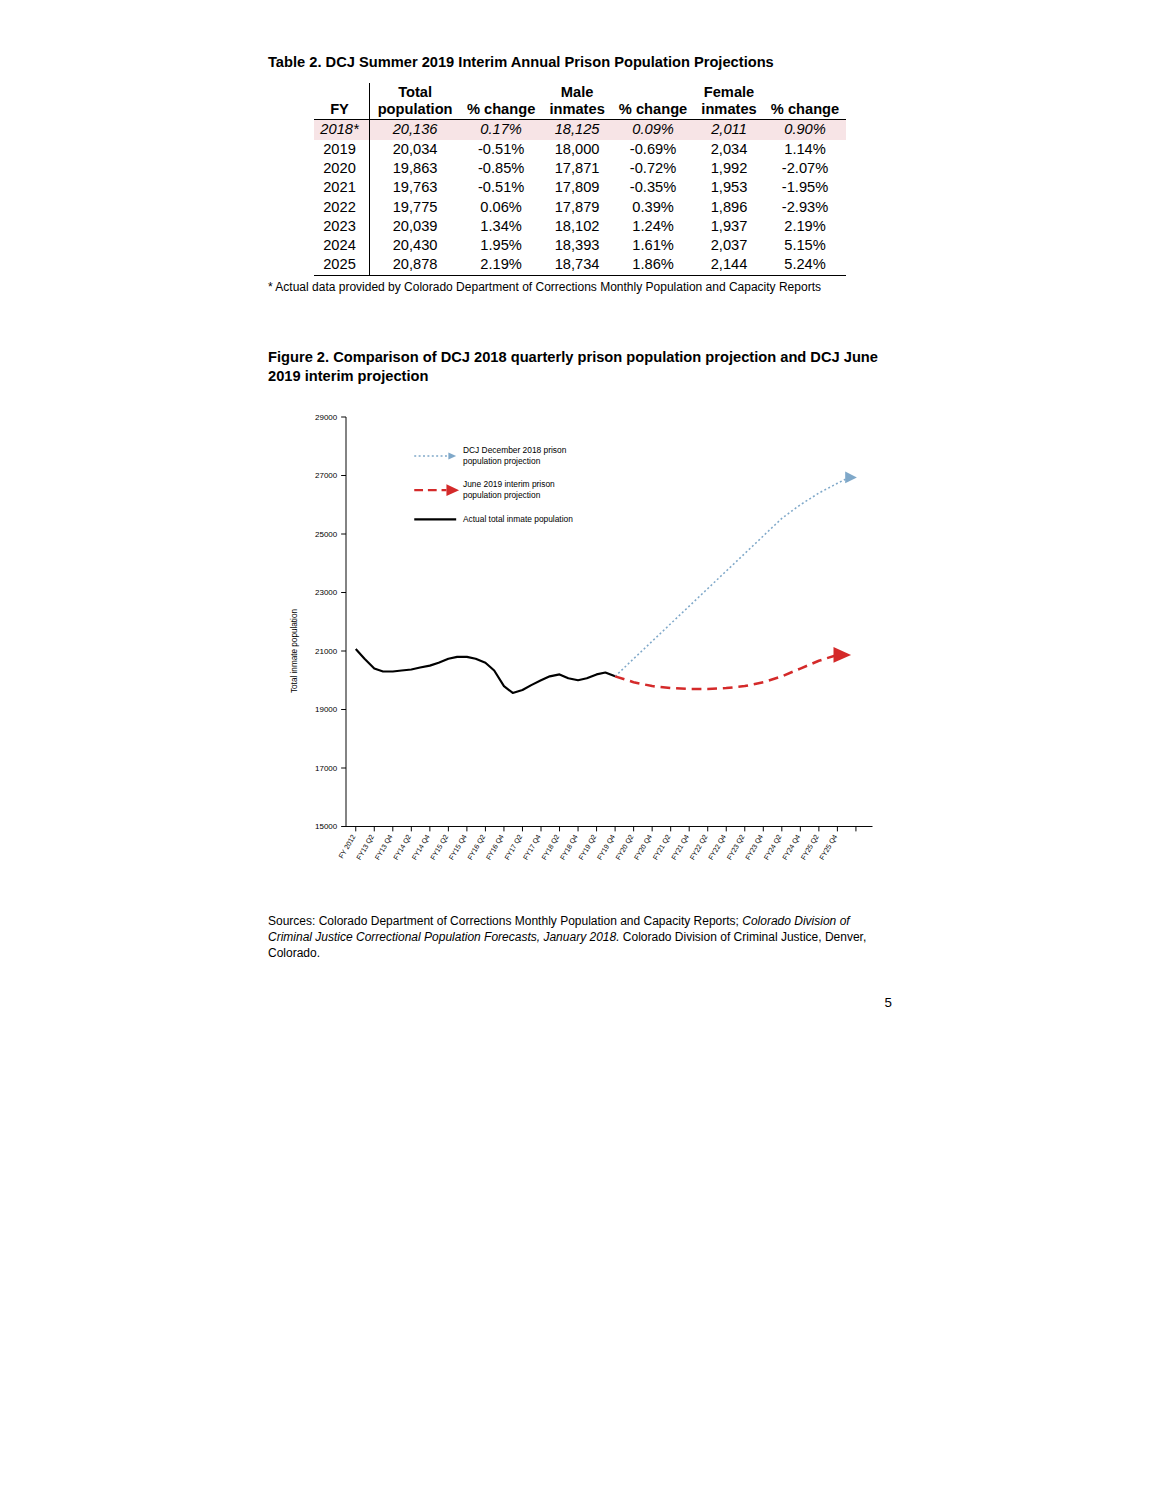Table 2. DCJ Summer 2019 Interim Annual Prison Population Projections
| | Total | | Male | | Female | |
| --- | --- | --- | --- | --- | --- | --- |
| FY | population | % change | inmates | % change | inmates | % change |
| 2018* | 20,136 | 0.17% | 18,125 | 0.09% | 2,011 | 0.90% |
| 2019 | 20,034 | -0.51% | 18,000 | -0.69% | 2,034 | 1.14% |
| 2020 | 19,863 | -0.85% | 17,871 | -0.72% | 1,992 | -2.07% |
| 2021 | 19,763 | -0.51% | 17,809 | -0.35% | 1,953 | -1.95% |
| 2022 | 19,775 | 0.06% | 17,879 | 0.39% | 1,896 | -2.93% |
| 2023 | 20,039 | 1.34% | 18,102 | 1.24% | 1,937 | 2.19% |
| 2024 | 20,430 | 1.95% | 18,393 | 1.61% | 2,037 | 5.15% |
| 2025 | 20,878 | 2.19% | 18,734 | 1.86% | 2,144 | 5.24% |
* Actual data provided by Colorado Department of Corrections Monthly Population and Capacity Reports
Figure 2. Comparison of DCJ 2018 quarterly prison population projection and DCJ June 2019 interim projection
15000 17000 19000 21000 23000 25000 27000 29000 Total inmate population FY 2012 FY13 Q2 FY13 Q4 FY14 Q2 FY14 Q4 FY15 Q2 FY15 Q4 FY16 Q2 FY16 Q4 FY17 Q2 FY17 Q4 FY18 Q2 FY18 Q4 FY19 Q2 FY19 Q4 FY20 Q2 FY20 Q4 FY21 Q2 FY21 Q4 FY22 Q2 FY22 Q4 FY23 Q2 FY23 Q4 FY24 Q2 FY24 Q4 FY25 Q2 FY25 Q4 DCJ December 2018 prison population projection June 2019 interim prison population projection Actual total inmate population
Sources: Colorado Department of Corrections Monthly Population and Capacity Reports; Colorado Division of Criminal Justice Correctional Population Forecasts, January 2018. Colorado Division of Criminal Justice, Denver, Colorado.
5